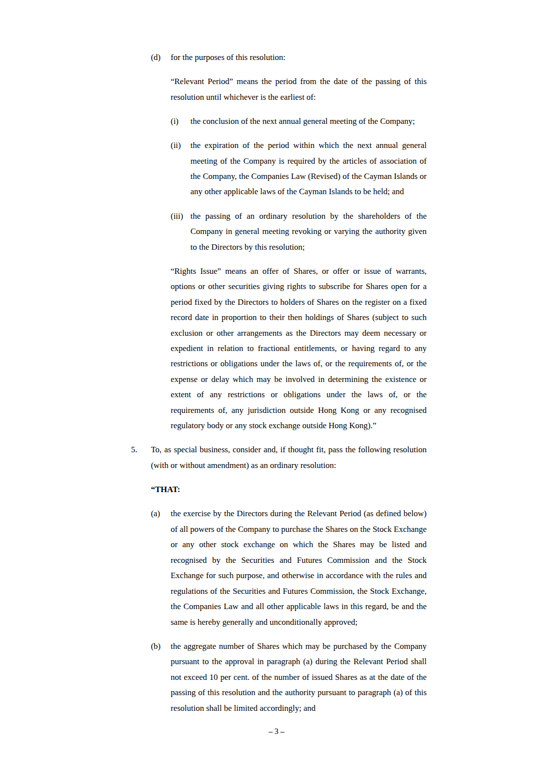(d) for the purposes of this resolution:
“Relevant Period” means the period from the date of the passing of this resolution until whichever is the earliest of:
(i) the conclusion of the next annual general meeting of the Company;
(ii) the expiration of the period within which the next annual general meeting of the Company is required by the articles of association of the Company, the Companies Law (Revised) of the Cayman Islands or any other applicable laws of the Cayman Islands to be held; and
(iii) the passing of an ordinary resolution by the shareholders of the Company in general meeting revoking or varying the authority given to the Directors by this resolution;
“Rights Issue” means an offer of Shares, or offer or issue of warrants, options or other securities giving rights to subscribe for Shares open for a period fixed by the Directors to holders of Shares on the register on a fixed record date in proportion to their then holdings of Shares (subject to such exclusion or other arrangements as the Directors may deem necessary or expedient in relation to fractional entitlements, or having regard to any restrictions or obligations under the laws of, or the requirements of, or the expense or delay which may be involved in determining the existence or extent of any restrictions or obligations under the laws of, or the requirements of, any jurisdiction outside Hong Kong or any recognised regulatory body or any stock exchange outside Hong Kong).”
5. To, as special business, consider and, if thought fit, pass the following resolution (with or without amendment) as an ordinary resolution:
“THAT:
(a) the exercise by the Directors during the Relevant Period (as defined below) of all powers of the Company to purchase the Shares on the Stock Exchange or any other stock exchange on which the Shares may be listed and recognised by the Securities and Futures Commission and the Stock Exchange for such purpose, and otherwise in accordance with the rules and regulations of the Securities and Futures Commission, the Stock Exchange, the Companies Law and all other applicable laws in this regard, be and the same is hereby generally and unconditionally approved;
(b) the aggregate number of Shares which may be purchased by the Company pursuant to the approval in paragraph (a) during the Relevant Period shall not exceed 10 per cent. of the number of issued Shares as at the date of the passing of this resolution and the authority pursuant to paragraph (a) of this resolution shall be limited accordingly; and
– 3 –